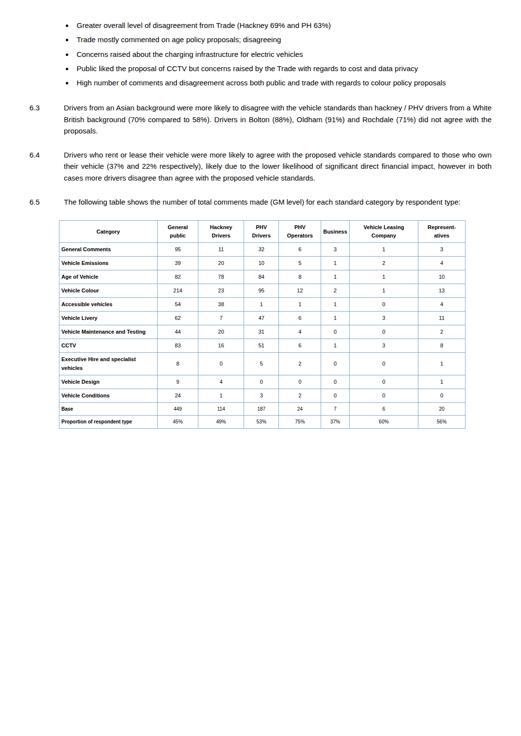Greater overall level of disagreement from Trade (Hackney 69% and PH 63%)
Trade mostly commented on age policy proposals; disagreeing
Concerns raised about the charging infrastructure for electric vehicles
Public liked the proposal of CCTV but concerns raised by the Trade with regards to cost and data privacy
High number of comments and disagreement across both public and trade with regards to colour policy proposals
6.3
Drivers from an Asian background were more likely to disagree with the vehicle standards than hackney / PHV drivers from a White British background (70% compared to 58%). Drivers in Bolton (88%), Oldham (91%) and Rochdale (71%) did not agree with the proposals.
6.4
Drivers who rent or lease their vehicle were more likely to agree with the proposed vehicle standards compared to those who own their vehicle (37% and 22% respectively), likely due to the lower likelihood of significant direct financial impact, however in both cases more drivers disagree than agree with the proposed vehicle standards.
6.5
The following table shows the number of total comments made (GM level) for each standard category by respondent type:
| Category | General public | Hackney Drivers | PHV Drivers | PHV Operators | Business | Vehicle Leasing Company | Represent-atives |
| --- | --- | --- | --- | --- | --- | --- | --- |
| General Comments | 95 | 11 | 32 | 6 | 3 | 1 | 3 |
| Vehicle Emissions | 39 | 20 | 10 | 5 | 1 | 2 | 4 |
| Age of Vehicle | 82 | 78 | 84 | 8 | 1 | 1 | 10 |
| Vehicle Colour | 214 | 23 | 95 | 12 | 2 | 1 | 13 |
| Accessible vehicles | 54 | 38 | 1 | 1 | 1 | 0 | 4 |
| Vehicle Livery | 62 | 7 | 47 | 6 | 1 | 3 | 11 |
| Vehicle Maintenance and Testing | 44 | 20 | 31 | 4 | 0 | 0 | 2 |
| CCTV | 83 | 16 | 51 | 6 | 1 | 3 | 8 |
| Executive Hire and specialist vehicles | 8 | 0 | 5 | 2 | 0 | 0 | 1 |
| Vehicle Design | 9 | 4 | 0 | 0 | 0 | 0 | 1 |
| Vehicle Conditions | 24 | 1 | 3 | 2 | 0 | 0 | 0 |
| Base | 449 | 114 | 187 | 24 | 7 | 6 | 20 |
| Proportion of respondent type | 45% | 49% | 53% | 75% | 37% | 60% | 56% |